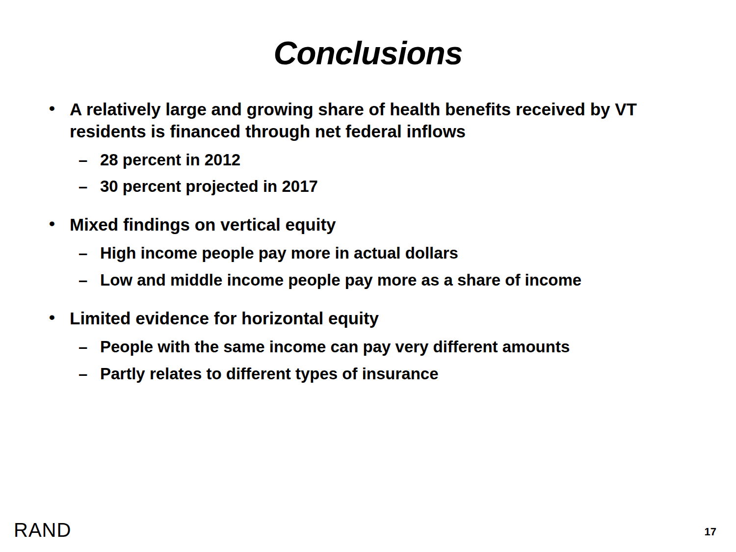Conclusions
A relatively large and growing share of health benefits received by VT residents is financed through net federal inflows
28 percent in 2012
30 percent projected in 2017
Mixed findings on vertical equity
High income people pay more in actual dollars
Low and middle income people pay more as a share of income
Limited evidence for horizontal equity
People with the same income can pay very different amounts
Partly relates to different types of insurance
RAND
17